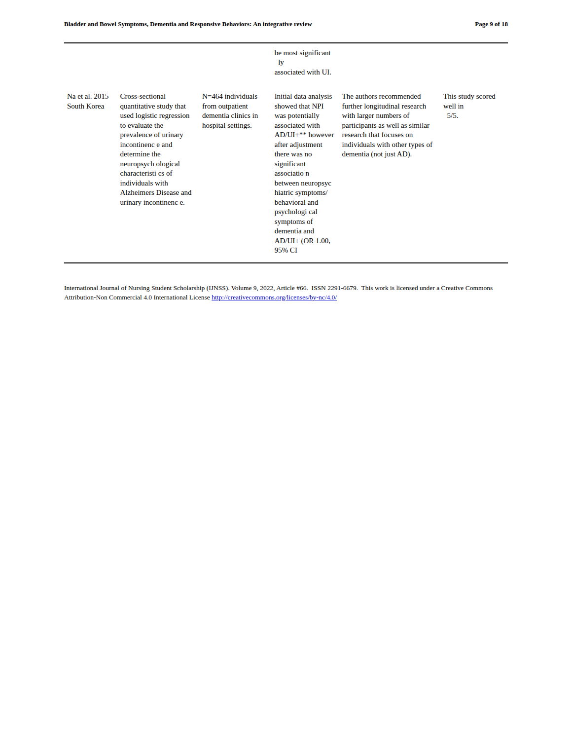Bladder and Bowel Symptoms, Dementia and Responsive Behaviors: An integrative review Page 9 of 18
| | | | be most significant ly associated with UI. | | |
| Na et al. 2015 South Korea | Cross-sectional quantitative study that used logistic regression to evaluate the prevalence of urinary incontinenc e and determine the neuropsych ological characteristi cs of individuals with Alzheimers Disease and urinary incontinenc e. | N=464 individuals from outpatient dementia clinics in hospital settings. | Initial data analysis showed that NPI was potentially associated with AD/UI+** however after adjustment there was no significant associatio n between neuropsyc hiatric symptoms/ behavioral and psychologi cal symptoms of dementia and AD/UI+ (OR 1.00, 95% CI | The authors recommended further longitudinal research with larger numbers of participants as well as similar research that focuses on individuals with other types of dementia (not just AD). | This study scored well in 5/5. |
International Journal of Nursing Student Scholarship (IJNSS). Volume 9, 2022, Article #66. ISSN 2291-6679. This work is licensed under a Creative Commons Attribution-Non Commercial 4.0 International License http://creativecommons.org/licenses/by-nc/4.0/